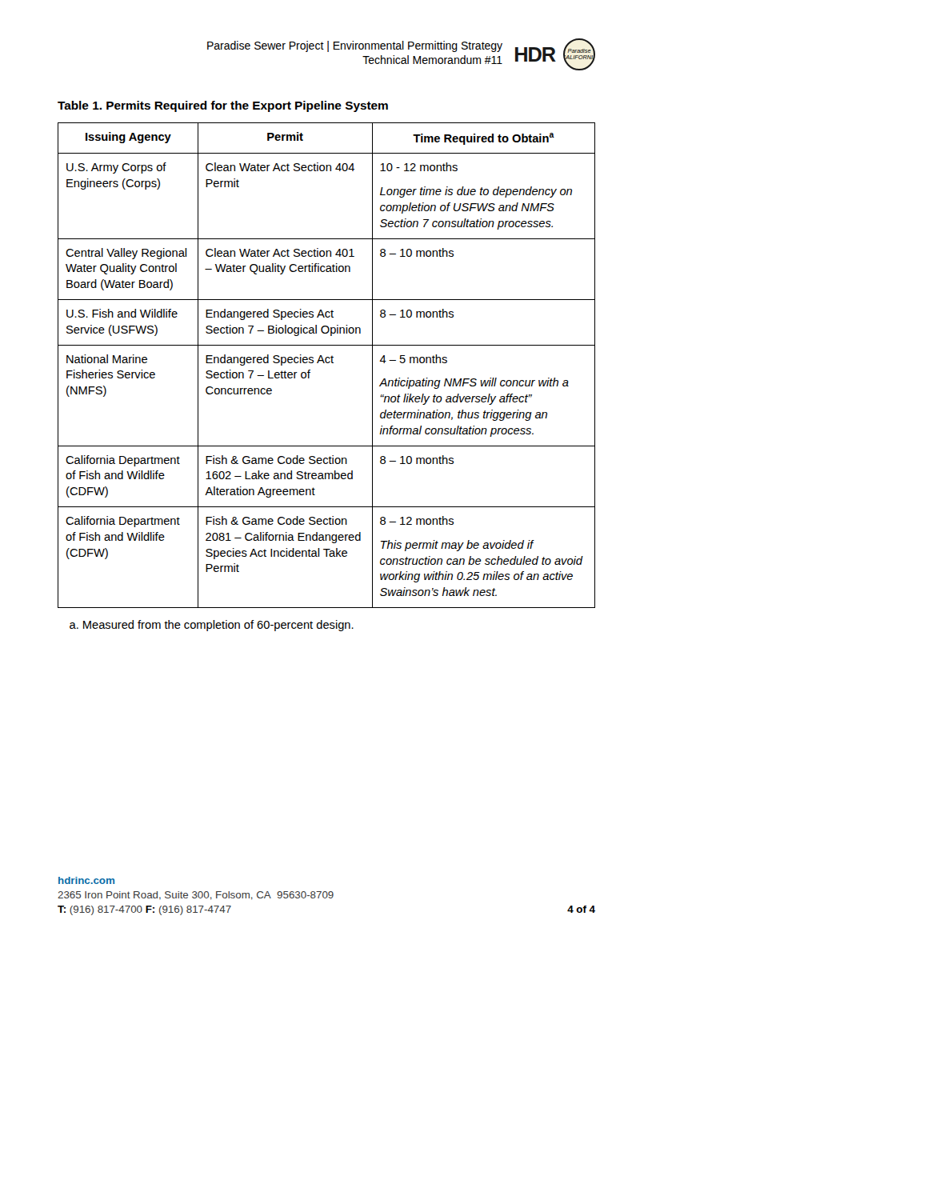Paradise Sewer Project | Environmental Permitting Strategy
Technical Memorandum #11
HDR
Paradise
CALIFORNIA
Table 1. Permits Required for the Export Pipeline System
| Issuing Agency | Permit | Time Required to Obtain a |
| --- | --- | --- |
| U.S. Army Corps of Engineers (Corps) | Clean Water Act Section 404 Permit | 10 - 12 months Longer time is due to dependency on completion of USFWS and NMFS Section 7 consultation processes. |
| Central Valley Regional Water Quality Control Board (Water Board) | Clean Water Act Section 401 – Water Quality Certification | 8 – 10 months |
| U.S. Fish and Wildlife Service (USFWS) | Endangered Species Act Section 7 – Biological Opinion | 8 – 10 months |
| National Marine Fisheries Service (NMFS) | Endangered Species Act Section 7 – Letter of Concurrence | 4 – 5 months Anticipating NMFS will concur with a “not likely to adversely affect” determination, thus triggering an informal consultation process. |
| California Department of Fish and Wildlife (CDFW) | Fish & Game Code Section 1602 – Lake and Streambed Alteration Agreement | 8 – 10 months |
| California Department of Fish and Wildlife (CDFW) | Fish & Game Code Section 2081 – California Endangered Species Act Incidental Take Permit | 8 – 12 months This permit may be avoided if construction can be scheduled to avoid working within 0.25 miles of an active Swainson’s hawk nest. |
Measured from the completion of 60-percent design.
hdrinc.com
2365 Iron Point Road, Suite 300, Folsom, CA 95630-8709
T: (916) 817-4700 F: (916) 817-4747
4 of 4